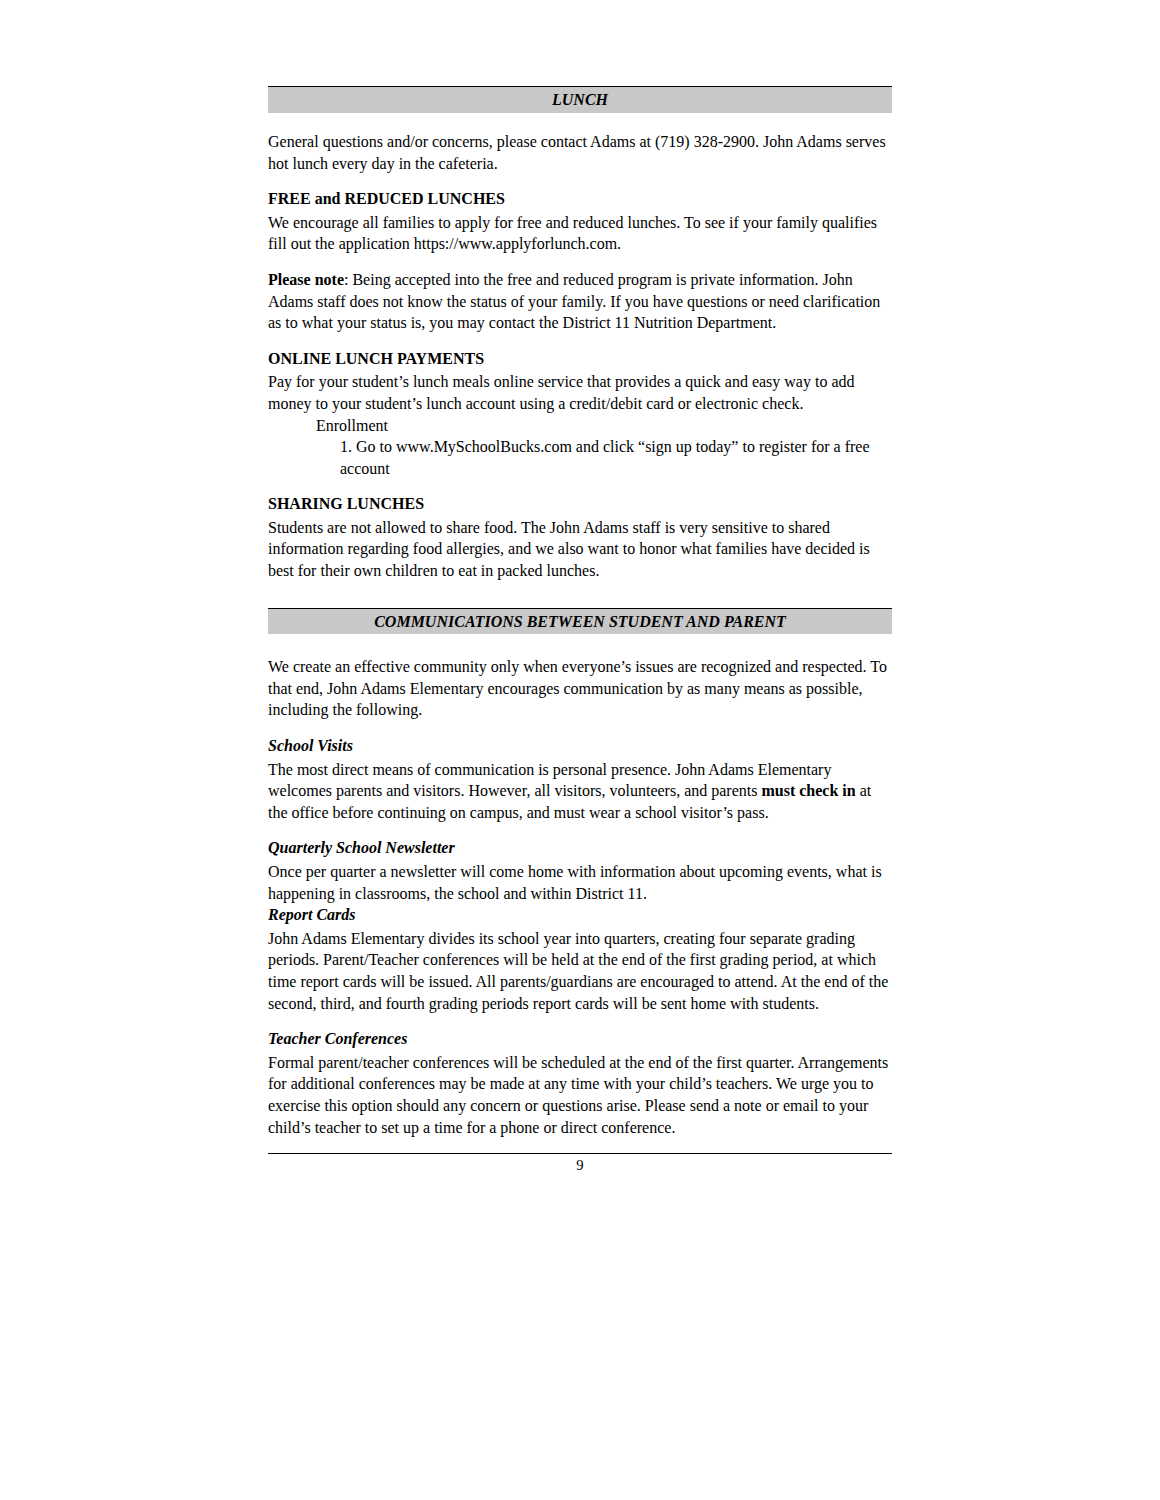LUNCH
General questions and/or concerns, please contact Adams at (719) 328-2900. John Adams serves hot lunch every day in the cafeteria.
FREE and REDUCED LUNCHES
We encourage all families to apply for free and reduced lunches. To see if your family qualifies fill out the application https://www.applyforlunch.com.
Please note: Being accepted into the free and reduced program is private information. John Adams staff does not know the status of your family. If you have questions or need clarification as to what your status is, you may contact the District 11 Nutrition Department.
ONLINE LUNCH PAYMENTS
Pay for your student’s lunch meals online service that provides a quick and easy way to add money to your student’s lunch account using a credit/debit card or electronic check.
Enrollment
1. Go to www.MySchoolBucks.com and click “sign up today” to register for a free account
SHARING LUNCHES
Students are not allowed to share food. The John Adams staff is very sensitive to shared information regarding food allergies, and we also want to honor what families have decided is best for their own children to eat in packed lunches.
COMMUNICATIONS BETWEEN STUDENT AND PARENT
We create an effective community only when everyone’s issues are recognized and respected. To that end, John Adams Elementary encourages communication by as many means as possible, including the following.
School Visits
The most direct means of communication is personal presence. John Adams Elementary welcomes parents and visitors. However, all visitors, volunteers, and parents must check in at the office before continuing on campus, and must wear a school visitor’s pass.
Quarterly School Newsletter
Once per quarter a newsletter will come home with information about upcoming events, what is happening in classrooms, the school and within District 11.
Report Cards
John Adams Elementary divides its school year into quarters, creating four separate grading periods. Parent/Teacher conferences will be held at the end of the first grading period, at which time report cards will be issued. All parents/guardians are encouraged to attend. At the end of the second, third, and fourth grading periods report cards will be sent home with students.
Teacher Conferences
Formal parent/teacher conferences will be scheduled at the end of the first quarter. Arrangements for additional conferences may be made at any time with your child’s teachers. We urge you to exercise this option should any concern or questions arise. Please send a note or email to your child’s teacher to set up a time for a phone or direct conference.
9